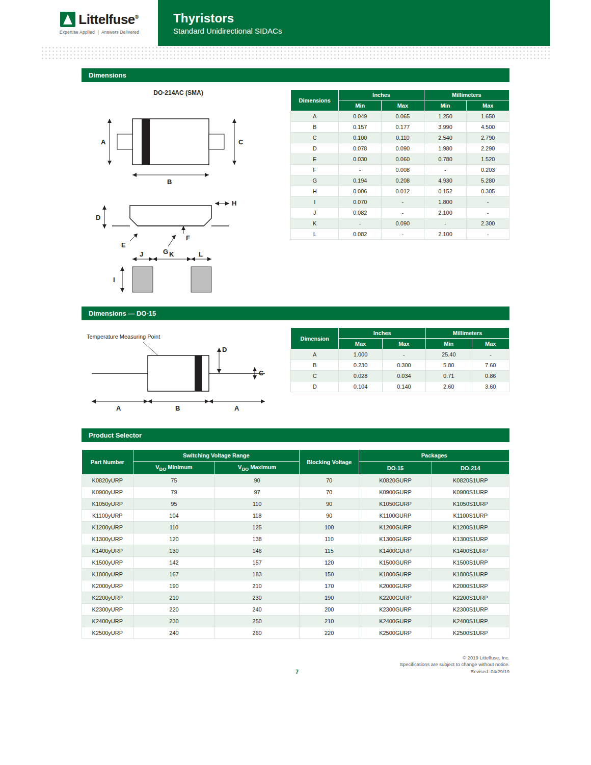Littelfuse®
Expertise Applied | Answers Delivered
Thyristors
Standard Unidirectional SIDACs
Dimensions
DO-214AC (SMA)
A C B D H F E G J K L I
| Dimensions | Inches | Millimeters |
| --- | --- | --- |
| Min | Max | Min | Max |
| A | 0.049 | 0.065 | 1.250 | 1.650 |
| B | 0.157 | 0.177 | 3.990 | 4.500 |
| C | 0.100 | 0.110 | 2.540 | 2.790 |
| D | 0.078 | 0.090 | 1.980 | 2.290 |
| E | 0.030 | 0.060 | 0.780 | 1.520 |
| F | - | 0.008 | - | 0.203 |
| G | 0.194 | 0.208 | 4.930 | 5.280 |
| H | 0.006 | 0.012 | 0.152 | 0.305 |
| I | 0.070 | - | 1.800 | - |
| J | 0.082 | - | 2.100 | - |
| K | - | 0.090 | - | 2.300 |
| L | 0.082 | - | 2.100 | - |
Dimensions — DO-15
Temperature Measuring Point D C A B A
| Dimension | Inches | Millimeters |
| --- | --- | --- |
| Max | Max | Min | Max |
| A | 1.000 | - | 25.40 | - |
| B | 0.230 | 0.300 | 5.80 | 7.60 |
| C | 0.028 | 0.034 | 0.71 | 0.86 |
| D | 0.104 | 0.140 | 2.60 | 3.60 |
Product Selector
| Part Number | Switching Voltage Range | Blocking Voltage | Packages |
| --- | --- | --- | --- |
| V BO Minimum | V BO Maximum | DO-15 | DO-214 |
| K0820yURP | 75 | 90 | 70 | K0820GURP | K0820S1URP |
| K0900yURP | 79 | 97 | 70 | K0900GURP | K0900S1URP |
| K1050yURP | 95 | 110 | 90 | K1050GURP | K1050S1URP |
| K1100yURP | 104 | 118 | 90 | K1100GURP | K1100S1URP |
| K1200yURP | 110 | 125 | 100 | K1200GURP | K1200S1URP |
| K1300yURP | 120 | 138 | 110 | K1300GURP | K1300S1URP |
| K1400yURP | 130 | 146 | 115 | K1400GURP | K1400S1URP |
| K1500yURP | 142 | 157 | 120 | K1500GURP | K1500S1URP |
| K1800yURP | 167 | 183 | 150 | K1800GURP | K1800S1URP |
| K2000yURP | 190 | 210 | 170 | K2000GURP | K2000S1URP |
| K2200yURP | 210 | 230 | 190 | K2200GURP | K2200S1URP |
| K2300yURP | 220 | 240 | 200 | K2300GURP | K2300S1URP |
| K2400yURP | 230 | 250 | 210 | K2400GURP | K2400S1URP |
| K2500yURP | 240 | 260 | 220 | K2500GURP | K2500S1URP |
7
© 2019 Littelfuse, Inc.
Specifications are subject to change without notice.
Revised: 04/29/19